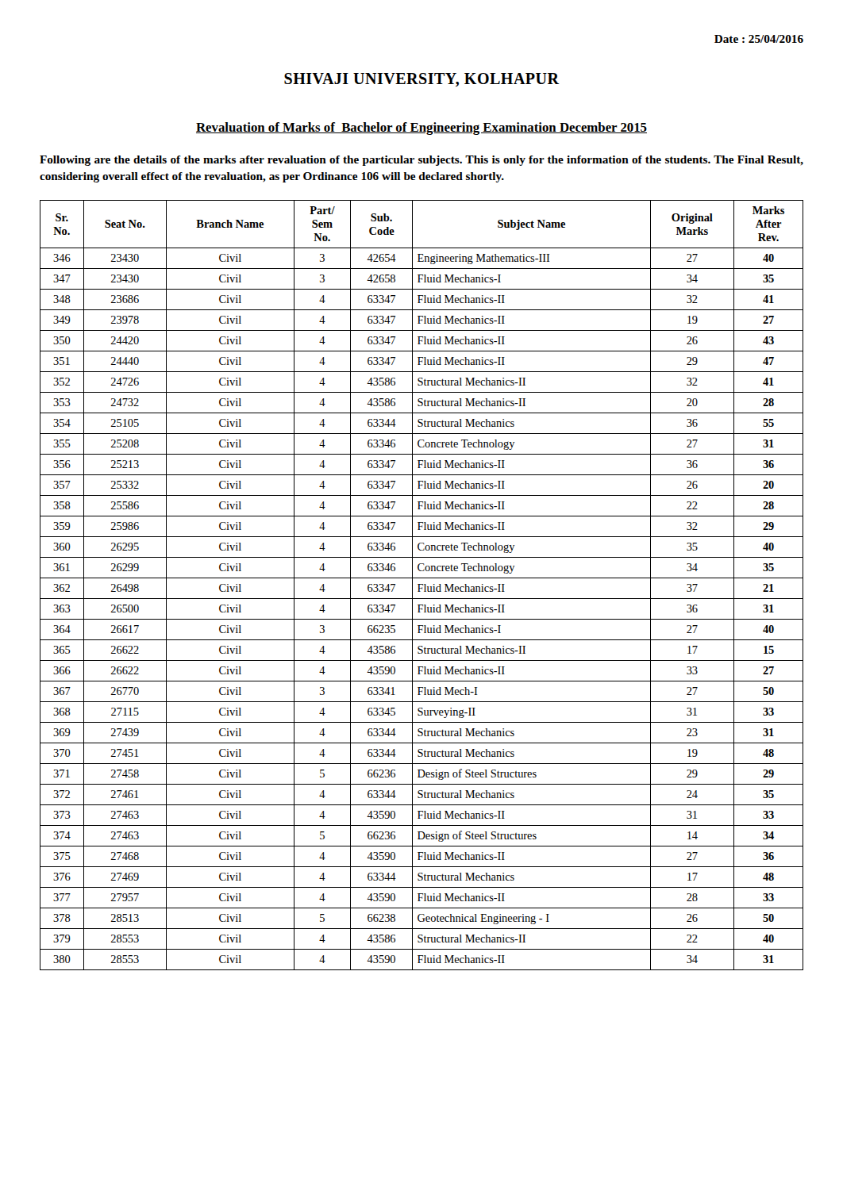Date : 25/04/2016
SHIVAJI UNIVERSITY, KOLHAPUR
Revaluation of Marks of Bachelor of Engineering Examination December 2015
Following are the details of the marks after revaluation of the particular subjects. This is only for the information of the students. The Final Result, considering overall effect of the revaluation, as per Ordinance 106 will be declared shortly.
| Sr. No. | Seat No. | Branch Name | Part/ Sem No. | Sub. Code | Subject Name | Original Marks | Marks After Rev. |
| --- | --- | --- | --- | --- | --- | --- | --- |
| 346 | 23430 | Civil | 3 | 42654 | Engineering Mathematics-III | 27 | 40 |
| 347 | 23430 | Civil | 3 | 42658 | Fluid Mechanics-I | 34 | 35 |
| 348 | 23686 | Civil | 4 | 63347 | Fluid Mechanics-II | 32 | 41 |
| 349 | 23978 | Civil | 4 | 63347 | Fluid Mechanics-II | 19 | 27 |
| 350 | 24420 | Civil | 4 | 63347 | Fluid Mechanics-II | 26 | 43 |
| 351 | 24440 | Civil | 4 | 63347 | Fluid Mechanics-II | 29 | 47 |
| 352 | 24726 | Civil | 4 | 43586 | Structural Mechanics-II | 32 | 41 |
| 353 | 24732 | Civil | 4 | 43586 | Structural Mechanics-II | 20 | 28 |
| 354 | 25105 | Civil | 4 | 63344 | Structural Mechanics | 36 | 55 |
| 355 | 25208 | Civil | 4 | 63346 | Concrete Technology | 27 | 31 |
| 356 | 25213 | Civil | 4 | 63347 | Fluid Mechanics-II | 36 | 36 |
| 357 | 25332 | Civil | 4 | 63347 | Fluid Mechanics-II | 26 | 20 |
| 358 | 25586 | Civil | 4 | 63347 | Fluid Mechanics-II | 22 | 28 |
| 359 | 25986 | Civil | 4 | 63347 | Fluid Mechanics-II | 32 | 29 |
| 360 | 26295 | Civil | 4 | 63346 | Concrete Technology | 35 | 40 |
| 361 | 26299 | Civil | 4 | 63346 | Concrete Technology | 34 | 35 |
| 362 | 26498 | Civil | 4 | 63347 | Fluid Mechanics-II | 37 | 21 |
| 363 | 26500 | Civil | 4 | 63347 | Fluid Mechanics-II | 36 | 31 |
| 364 | 26617 | Civil | 3 | 66235 | Fluid Mechanics-I | 27 | 40 |
| 365 | 26622 | Civil | 4 | 43586 | Structural Mechanics-II | 17 | 15 |
| 366 | 26622 | Civil | 4 | 43590 | Fluid Mechanics-II | 33 | 27 |
| 367 | 26770 | Civil | 3 | 63341 | Fluid Mech-I | 27 | 50 |
| 368 | 27115 | Civil | 4 | 63345 | Surveying-II | 31 | 33 |
| 369 | 27439 | Civil | 4 | 63344 | Structural Mechanics | 23 | 31 |
| 370 | 27451 | Civil | 4 | 63344 | Structural Mechanics | 19 | 48 |
| 371 | 27458 | Civil | 5 | 66236 | Design of Steel Structures | 29 | 29 |
| 372 | 27461 | Civil | 4 | 63344 | Structural Mechanics | 24 | 35 |
| 373 | 27463 | Civil | 4 | 43590 | Fluid Mechanics-II | 31 | 33 |
| 374 | 27463 | Civil | 5 | 66236 | Design of Steel Structures | 14 | 34 |
| 375 | 27468 | Civil | 4 | 43590 | Fluid Mechanics-II | 27 | 36 |
| 376 | 27469 | Civil | 4 | 63344 | Structural Mechanics | 17 | 48 |
| 377 | 27957 | Civil | 4 | 43590 | Fluid Mechanics-II | 28 | 33 |
| 378 | 28513 | Civil | 5 | 66238 | Geotechnical Engineering - I | 26 | 50 |
| 379 | 28553 | Civil | 4 | 43586 | Structural Mechanics-II | 22 | 40 |
| 380 | 28553 | Civil | 4 | 43590 | Fluid Mechanics-II | 34 | 31 |